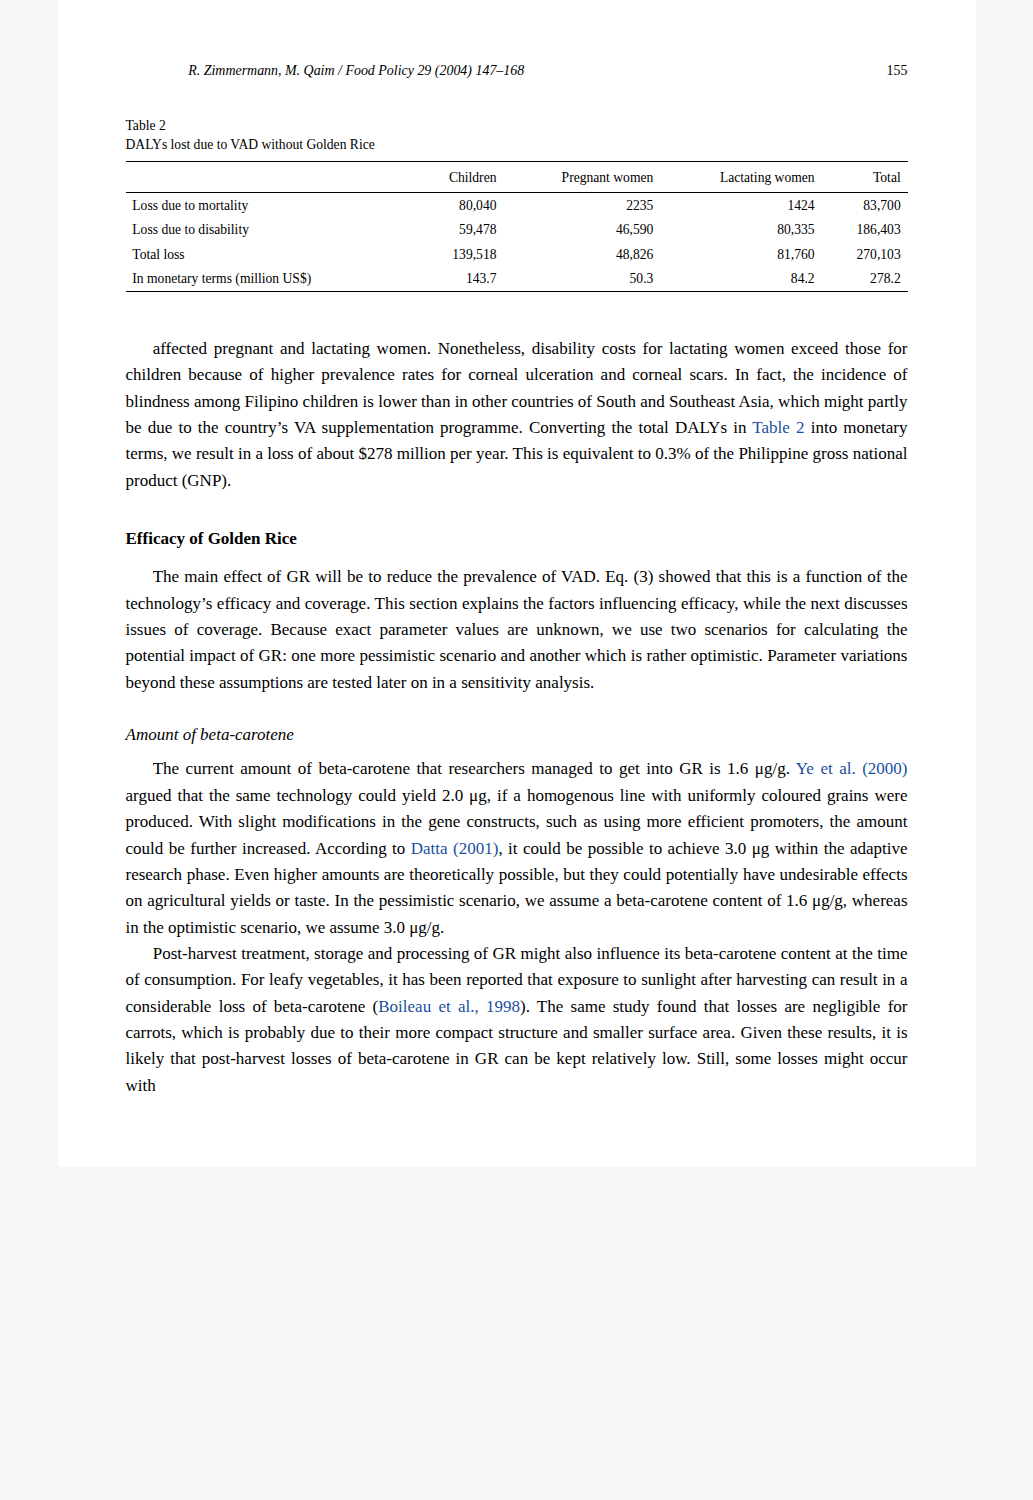R. Zimmermann, M. Qaim / Food Policy 29 (2004) 147–168 155
Table 2
DALYs lost due to VAD without Golden Rice
| | Children | Pregnant women | Lactating women | Total |
| --- | --- | --- | --- | --- |
| Loss due to mortality | 80,040 | 2235 | 1424 | 83,700 |
| Loss due to disability | 59,478 | 46,590 | 80,335 | 186,403 |
| Total loss | 139,518 | 48,826 | 81,760 | 270,103 |
| In monetary terms (million US$) | 143.7 | 50.3 | 84.2 | 278.2 |
affected pregnant and lactating women. Nonetheless, disability costs for lactating women exceed those for children because of higher prevalence rates for corneal ulceration and corneal scars. In fact, the incidence of blindness among Filipino children is lower than in other countries of South and Southeast Asia, which might partly be due to the country’s VA supplementation programme. Converting the total DALYs in Table 2 into monetary terms, we result in a loss of about $278 million per year. This is equivalent to 0.3% of the Philippine gross national product (GNP).
Efficacy of Golden Rice
The main effect of GR will be to reduce the prevalence of VAD. Eq. (3) showed that this is a function of the technology’s efficacy and coverage. This section explains the factors influencing efficacy, while the next discusses issues of coverage. Because exact parameter values are unknown, we use two scenarios for calculating the potential impact of GR: one more pessimistic scenario and another which is rather optimistic. Parameter variations beyond these assumptions are tested later on in a sensitivity analysis.
Amount of beta-carotene
The current amount of beta-carotene that researchers managed to get into GR is 1.6 μg/g. Ye et al. (2000) argued that the same technology could yield 2.0 μg, if a homogenous line with uniformly coloured grains were produced. With slight modifications in the gene constructs, such as using more efficient promoters, the amount could be further increased. According to Datta (2001), it could be possible to achieve 3.0 μg within the adaptive research phase. Even higher amounts are theoretically possible, but they could potentially have undesirable effects on agricultural yields or taste. In the pessimistic scenario, we assume a beta-carotene content of 1.6 μg/g, whereas in the optimistic scenario, we assume 3.0 μg/g.
Post-harvest treatment, storage and processing of GR might also influence its beta-carotene content at the time of consumption. For leafy vegetables, it has been reported that exposure to sunlight after harvesting can result in a considerable loss of beta-carotene (Boileau et al., 1998). The same study found that losses are negligible for carrots, which is probably due to their more compact structure and smaller surface area. Given these results, it is likely that post-harvest losses of beta-carotene in GR can be kept relatively low. Still, some losses might occur with